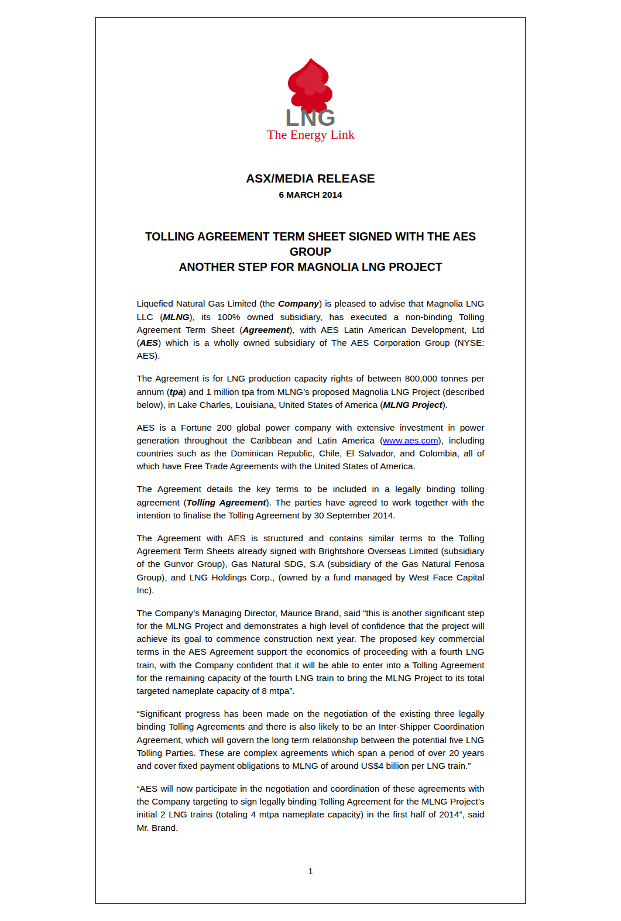LNG The Energy Link
ASX/MEDIA RELEASE
6 MARCH 2014
TOLLING AGREEMENT TERM SHEET SIGNED WITH THE AES GROUP
ANOTHER STEP FOR MAGNOLIA LNG PROJECT
Liquefied Natural Gas Limited (the Company) is pleased to advise that Magnolia LNG LLC (MLNG), its 100% owned subsidiary, has executed a non-binding Tolling Agreement Term Sheet (Agreement), with AES Latin American Development, Ltd (AES) which is a wholly owned subsidiary of The AES Corporation Group (NYSE: AES).
The Agreement is for LNG production capacity rights of between 800,000 tonnes per annum (tpa) and 1 million tpa from MLNG’s proposed Magnolia LNG Project (described below), in Lake Charles, Louisiana, United States of America (MLNG Project).
AES is a Fortune 200 global power company with extensive investment in power generation throughout the Caribbean and Latin America (www.aes.com), including countries such as the Dominican Republic, Chile, El Salvador, and Colombia, all of which have Free Trade Agreements with the United States of America.
The Agreement details the key terms to be included in a legally binding tolling agreement (Tolling Agreement). The parties have agreed to work together with the intention to finalise the Tolling Agreement by 30 September 2014.
The Agreement with AES is structured and contains similar terms to the Tolling Agreement Term Sheets already signed with Brightshore Overseas Limited (subsidiary of the Gunvor Group), Gas Natural SDG, S.A (subsidiary of the Gas Natural Fenosa Group), and LNG Holdings Corp., (owned by a fund managed by West Face Capital Inc).
The Company’s Managing Director, Maurice Brand, said “this is another significant step for the MLNG Project and demonstrates a high level of confidence that the project will achieve its goal to commence construction next year. The proposed key commercial terms in the AES Agreement support the economics of proceeding with a fourth LNG train, with the Company confident that it will be able to enter into a Tolling Agreement for the remaining capacity of the fourth LNG train to bring the MLNG Project to its total targeted nameplate capacity of 8 mtpa”.
“Significant progress has been made on the negotiation of the existing three legally binding Tolling Agreements and there is also likely to be an Inter-Shipper Coordination Agreement, which will govern the long term relationship between the potential five LNG Tolling Parties. These are complex agreements which span a period of over 20 years and cover fixed payment obligations to MLNG of around US$4 billion per LNG train.”
“AES will now participate in the negotiation and coordination of these agreements with the Company targeting to sign legally binding Tolling Agreement for the MLNG Project’s initial 2 LNG trains (totaling 4 mtpa nameplate capacity) in the first half of 2014”, said Mr. Brand.
1